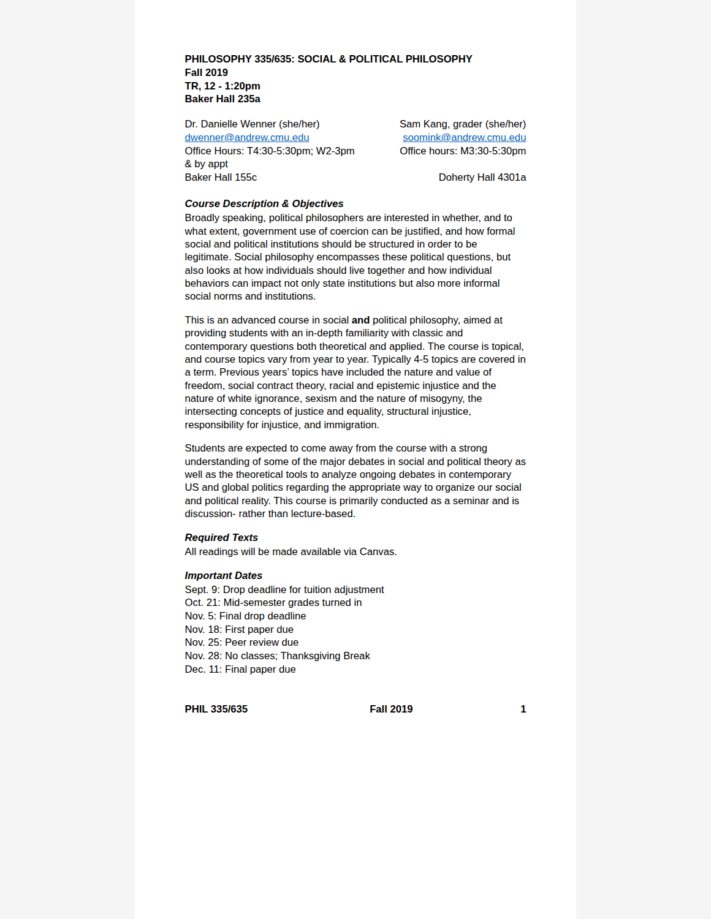PHILOSOPHY 335/635: SOCIAL & POLITICAL PHILOSOPHY
Fall 2019
TR, 12 - 1:20pm
Baker Hall 235a
| Dr. Danielle Wenner (she/her) | Sam Kang, grader (she/her) |
| dwenner@andrew.cmu.edu | soomink@andrew.cmu.edu |
| Office Hours: T4:30-5:30pm; W2-3pm & by appt | Office hours: M3:30-5:30pm |
| Baker Hall 155c | Doherty Hall 4301a |
Course Description & Objectives
Broadly speaking, political philosophers are interested in whether, and to what extent, government use of coercion can be justified, and how formal social and political institutions should be structured in order to be legitimate. Social philosophy encompasses these political questions, but also looks at how individuals should live together and how individual behaviors can impact not only state institutions but also more informal social norms and institutions.
This is an advanced course in social and political philosophy, aimed at providing students with an in-depth familiarity with classic and contemporary questions both theoretical and applied. The course is topical, and course topics vary from year to year. Typically 4-5 topics are covered in a term. Previous years’ topics have included the nature and value of freedom, social contract theory, racial and epistemic injustice and the nature of white ignorance, sexism and the nature of misogyny, the intersecting concepts of justice and equality, structural injustice, responsibility for injustice, and immigration.
Students are expected to come away from the course with a strong understanding of some of the major debates in social and political theory as well as the theoretical tools to analyze ongoing debates in contemporary US and global politics regarding the appropriate way to organize our social and political reality. This course is primarily conducted as a seminar and is discussion- rather than lecture-based.
Required Texts
All readings will be made available via Canvas.
Important Dates
Sept. 9: Drop deadline for tuition adjustment
Oct. 21: Mid-semester grades turned in
Nov. 5: Final drop deadline
Nov. 18: First paper due
Nov. 25: Peer review due
Nov. 28: No classes; Thanksgiving Break
Dec. 11: Final paper due
PHIL 335/635 Fall 2019 1